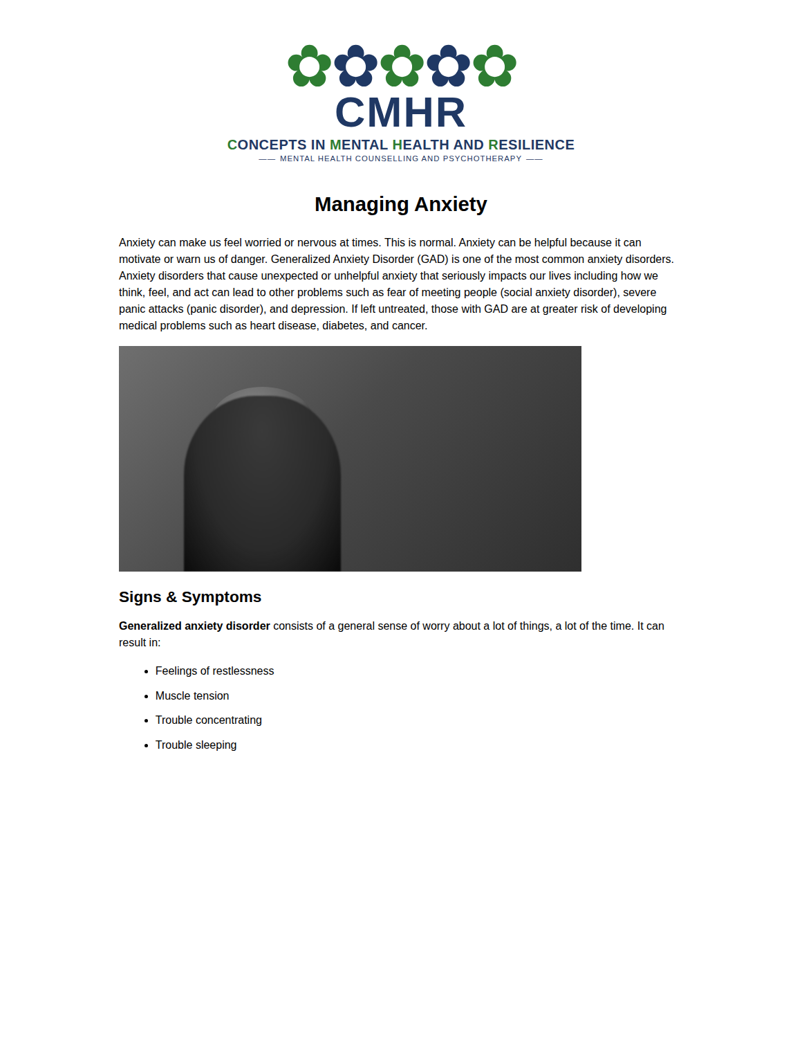✿✿✿✿✿
CMHR
CONCEPTS IN MENTAL HEALTH AND RESILIENCE
MENTAL HEALTH COUNSELLING AND PSYCHOTHERAPY
Managing Anxiety
Anxiety can make us feel worried or nervous at times. This is normal. Anxiety can be helpful because it can motivate or warn us of danger. Generalized Anxiety Disorder (GAD) is one of the most common anxiety disorders. Anxiety disorders that cause unexpected or unhelpful anxiety that seriously impacts our lives including how we think, feel, and act can lead to other problems such as fear of meeting people (social anxiety disorder), severe panic attacks (panic disorder), and depression. If left untreated, those with GAD are at greater risk of developing medical problems such as heart disease, diabetes, and cancer.
Signs & Symptoms
Generalized anxiety disorder consists of a general sense of worry about a lot of things, a lot of the time. It can result in:
Feelings of restlessness
Muscle tension
Trouble concentrating
Trouble sleeping